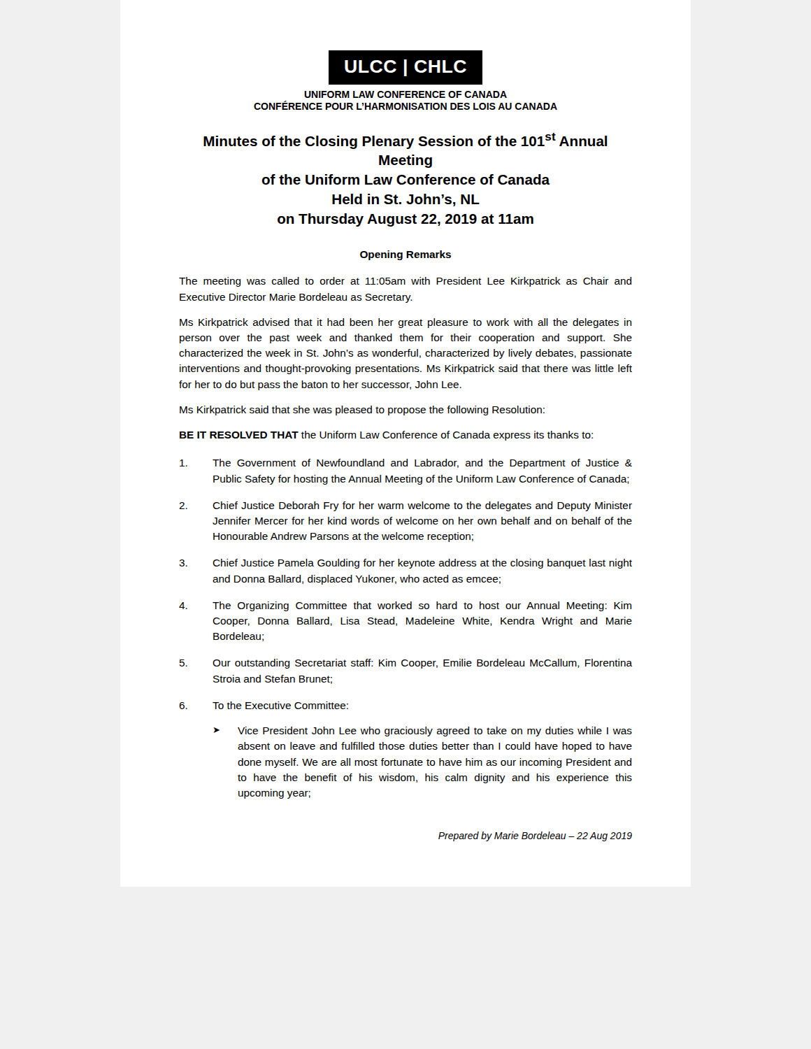ULCC | CHLC
UNIFORM LAW CONFERENCE OF CANADA
CONFÉRENCE POUR L’HARMONISATION DES LOIS AU CANADA
Minutes of the Closing Plenary Session of the 101st Annual Meeting
of the Uniform Law Conference of Canada
Held in St. John’s, NL
on Thursday August 22, 2019 at 11am
Opening Remarks
The meeting was called to order at 11:05am with President Lee Kirkpatrick as Chair and Executive Director Marie Bordeleau as Secretary.
Ms Kirkpatrick advised that it had been her great pleasure to work with all the delegates in person over the past week and thanked them for their cooperation and support. She characterized the week in St. John’s as wonderful, characterized by lively debates, passionate interventions and thought-provoking presentations. Ms Kirkpatrick said that there was little left for her to do but pass the baton to her successor, John Lee.
Ms Kirkpatrick said that she was pleased to propose the following Resolution:
BE IT RESOLVED THAT the Uniform Law Conference of Canada express its thanks to:
The Government of Newfoundland and Labrador, and the Department of Justice & Public Safety for hosting the Annual Meeting of the Uniform Law Conference of Canada;
Chief Justice Deborah Fry for her warm welcome to the delegates and Deputy Minister Jennifer Mercer for her kind words of welcome on her own behalf and on behalf of the Honourable Andrew Parsons at the welcome reception;
Chief Justice Pamela Goulding for her keynote address at the closing banquet last night and Donna Ballard, displaced Yukoner, who acted as emcee;
The Organizing Committee that worked so hard to host our Annual Meeting: Kim Cooper, Donna Ballard, Lisa Stead, Madeleine White, Kendra Wright and Marie Bordeleau;
Our outstanding Secretariat staff: Kim Cooper, Emilie Bordeleau McCallum, Florentina Stroia and Stefan Brunet;
To the Executive Committee:
Vice President John Lee who graciously agreed to take on my duties while I was absent on leave and fulfilled those duties better than I could have hoped to have done myself. We are all most fortunate to have him as our incoming President and to have the benefit of his wisdom, his calm dignity and his experience this upcoming year;
Prepared by Marie Bordeleau – 22 Aug 2019